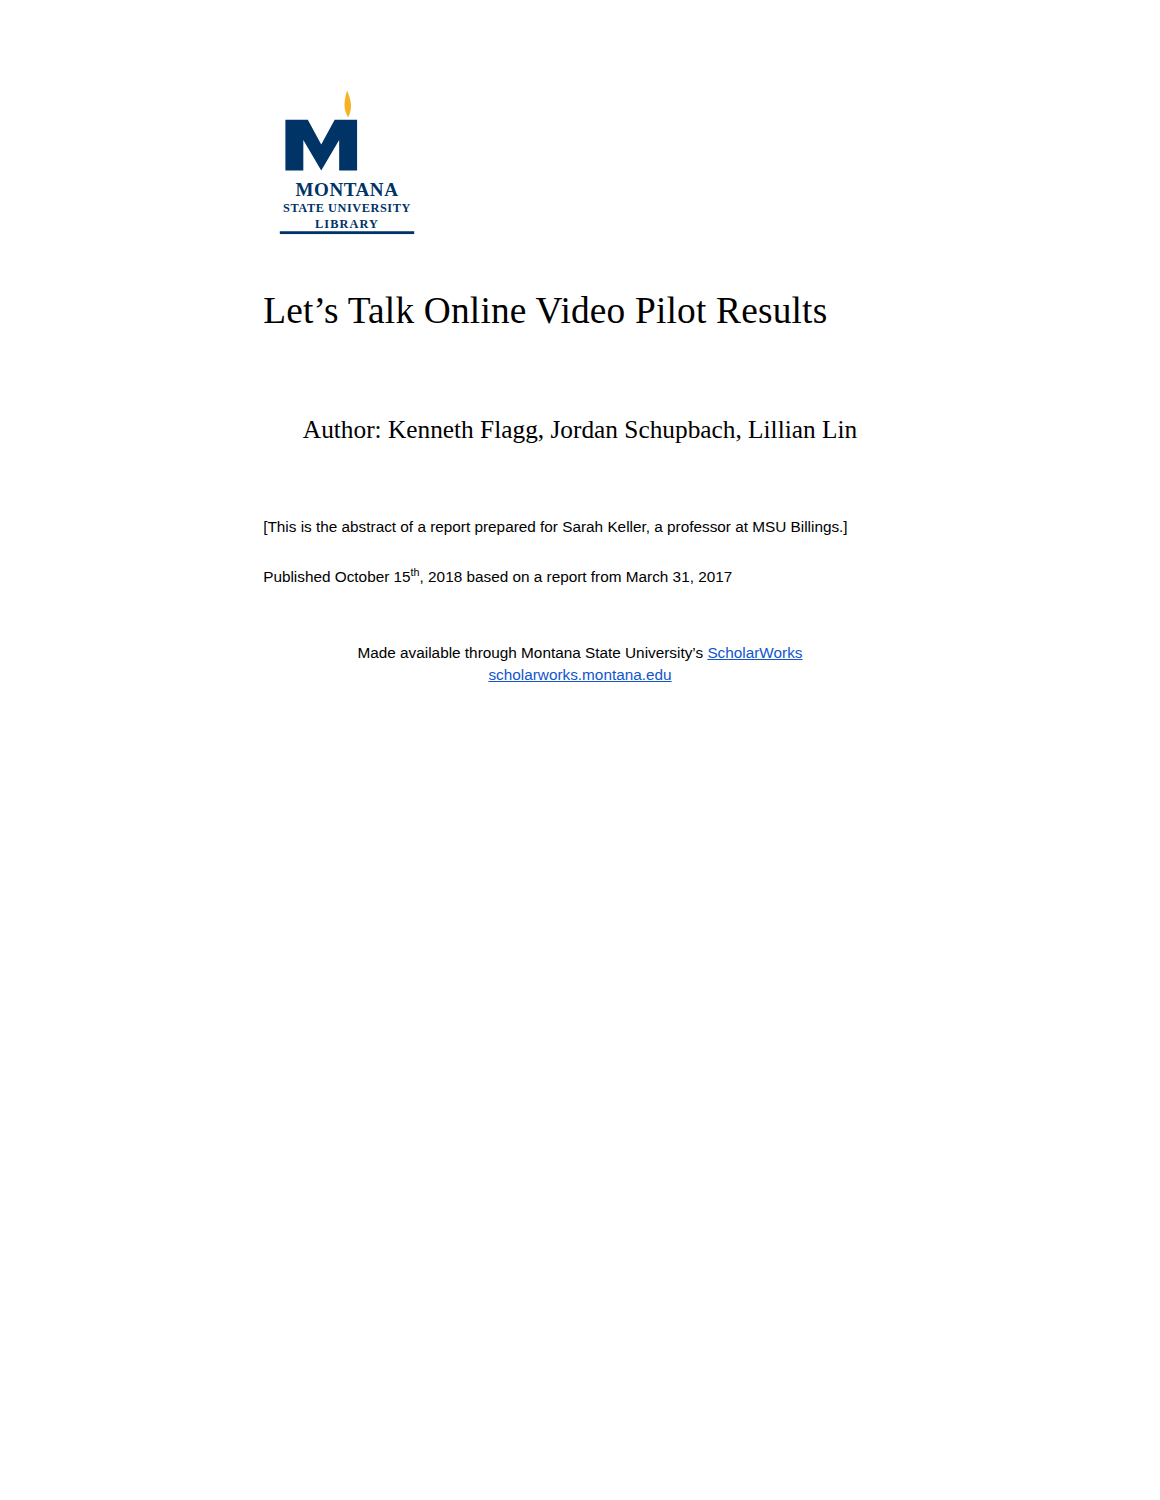Let’s Talk Online Video Pilot Results
Author: Kenneth Flagg, Jordan Schupbach, Lillian Lin
[This is the abstract of a report prepared for Sarah Keller, a professor at MSU Billings.]
Published October 15th, 2018 based on a report from March 31, 2017
Made available through Montana State University’s ScholarWorks
scholarworks.montana.edu